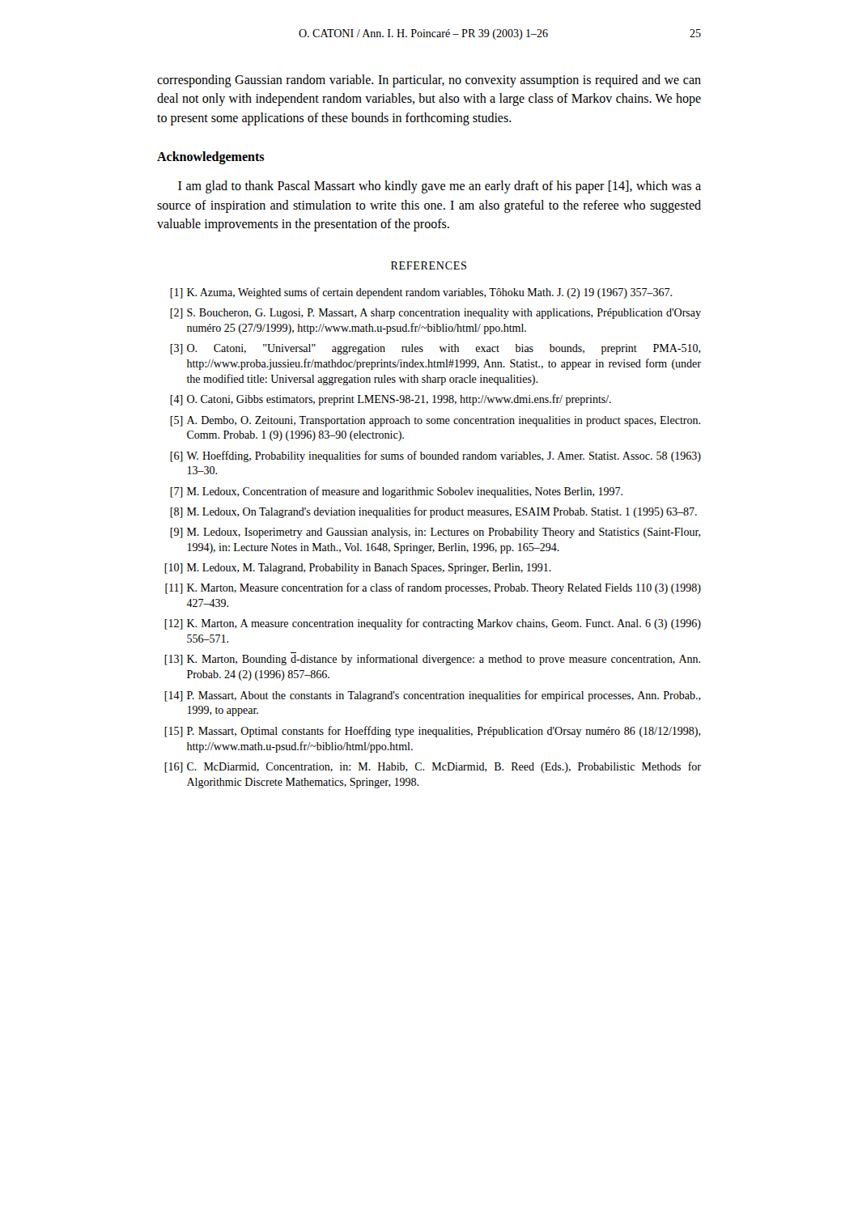O. CATONI / Ann. I. H. Poincaré – PR 39 (2003) 1–26 25
corresponding Gaussian random variable. In particular, no convexity assumption is required and we can deal not only with independent random variables, but also with a large class of Markov chains. We hope to present some applications of these bounds in forthcoming studies.
Acknowledgements
I am glad to thank Pascal Massart who kindly gave me an early draft of his paper [14], which was a source of inspiration and stimulation to write this one. I am also grateful to the referee who suggested valuable improvements in the presentation of the proofs.
REFERENCES
[1] K. Azuma, Weighted sums of certain dependent random variables, Tôhoku Math. J. (2) 19 (1967) 357–367.
[2] S. Boucheron, G. Lugosi, P. Massart, A sharp concentration inequality with applications, Prépublication d'Orsay numéro 25 (27/9/1999), http://www.math.u-psud.fr/~biblio/html/ ppo.html.
[3] O. Catoni, "Universal" aggregation rules with exact bias bounds, preprint PMA-510, http://www.proba.jussieu.fr/mathdoc/preprints/index.html#1999, Ann. Statist., to appear in revised form (under the modified title: Universal aggregation rules with sharp oracle inequalities).
[4] O. Catoni, Gibbs estimators, preprint LMENS-98-21, 1998, http://www.dmi.ens.fr/ preprints/.
[5] A. Dembo, O. Zeitouni, Transportation approach to some concentration inequalities in product spaces, Electron. Comm. Probab. 1 (9) (1996) 83–90 (electronic).
[6] W. Hoeffding, Probability inequalities for sums of bounded random variables, J. Amer. Statist. Assoc. 58 (1963) 13–30.
[7] M. Ledoux, Concentration of measure and logarithmic Sobolev inequalities, Notes Berlin, 1997.
[8] M. Ledoux, On Talagrand's deviation inequalities for product measures, ESAIM Probab. Statist. 1 (1995) 63–87.
[9] M. Ledoux, Isoperimetry and Gaussian analysis, in: Lectures on Probability Theory and Statistics (Saint-Flour, 1994), in: Lecture Notes in Math., Vol. 1648, Springer, Berlin, 1996, pp. 165–294.
[10] M. Ledoux, M. Talagrand, Probability in Banach Spaces, Springer, Berlin, 1991.
[11] K. Marton, Measure concentration for a class of random processes, Probab. Theory Related Fields 110 (3) (1998) 427–439.
[12] K. Marton, A measure concentration inequality for contracting Markov chains, Geom. Funct. Anal. 6 (3) (1996) 556–571.
[13] K. Marton, Bounding d-distance by informational divergence: a method to prove measure concentration, Ann. Probab. 24 (2) (1996) 857–866.
[14] P. Massart, About the constants in Talagrand's concentration inequalities for empirical processes, Ann. Probab., 1999, to appear.
[15] P. Massart, Optimal constants for Hoeffding type inequalities, Prépublication d'Orsay numéro 86 (18/12/1998), http://www.math.u-psud.fr/~biblio/html/ppo.html.
[16] C. McDiarmid, Concentration, in: M. Habib, C. McDiarmid, B. Reed (Eds.), Probabilistic Methods for Algorithmic Discrete Mathematics, Springer, 1998.